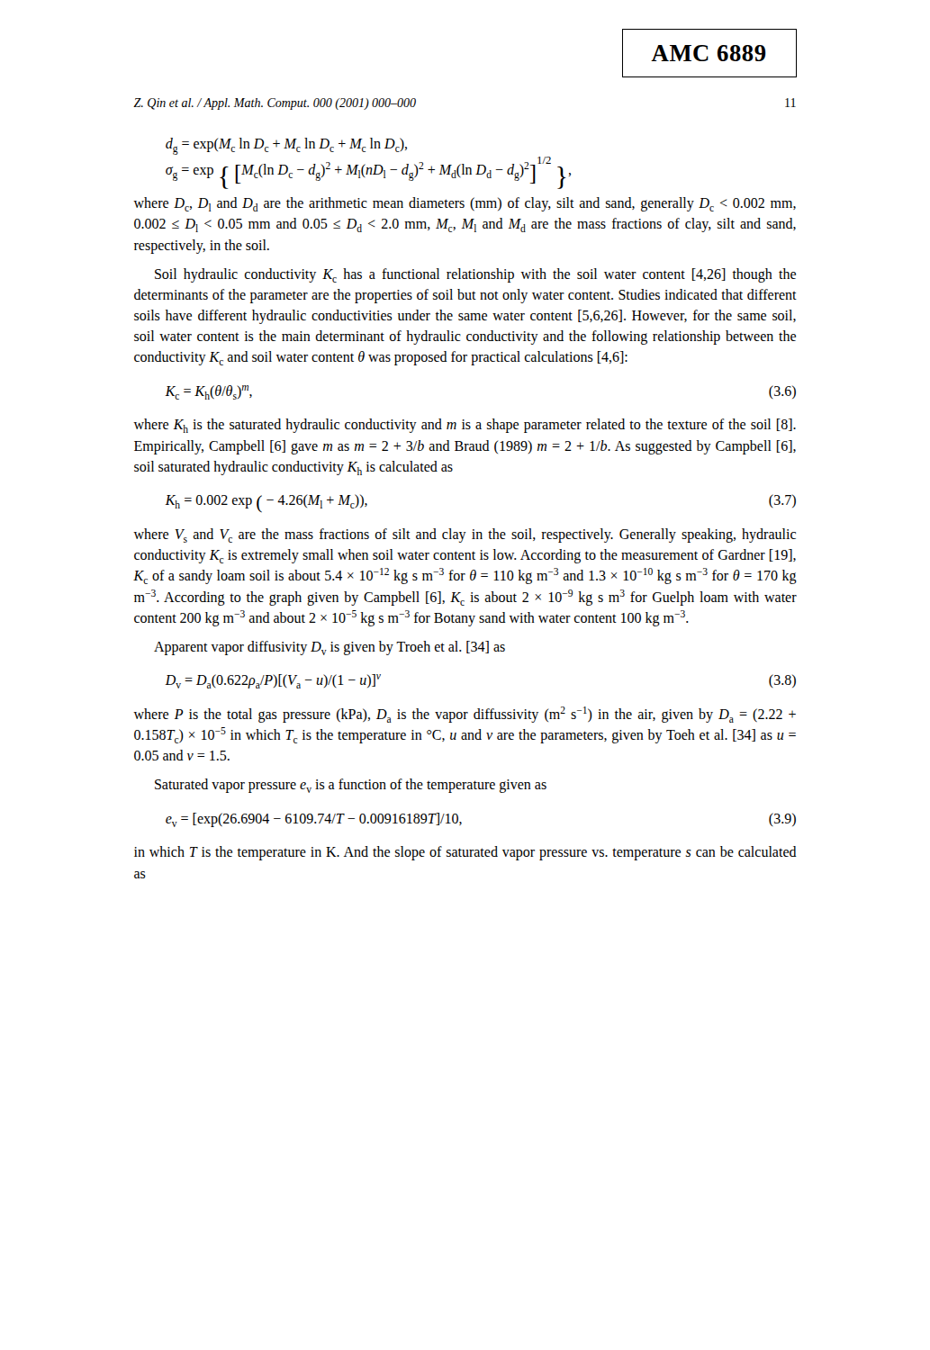AMC 6889
Z. Qin et al. / Appl. Math. Comput. 000 (2001) 000–000 11
dg = exp(Mc ln Dc + Mc ln Dc + Mc ln Dc),
σg = exp { [Mc(ln Dc − dg)2 + Ml(nDl − dg)2 + Md(ln Dd − dg)2]1/2 },
where Dc, Dl and Dd are the arithmetic mean diameters (mm) of clay, silt and sand, generally Dc < 0.002 mm, 0.002 ≤ Dl < 0.05 mm and 0.05 ≤ Dd < 2.0 mm, Mc, Ml and Md are the mass fractions of clay, silt and sand, respectively, in the soil.
Soil hydraulic conductivity Kc has a functional relationship with the soil water content [4,26] though the determinants of the parameter are the properties of soil but not only water content. Studies indicated that different soils have different hydraulic conductivities under the same water content [5,6,26]. However, for the same soil, soil water content is the main determinant of hydraulic conductivity and the following relationship between the conductivity Kc and soil water content θ was proposed for practical calculations [4,6]:
Kc = Kh(θ/θs)m, (3.6)
where Kh is the saturated hydraulic conductivity and m is a shape parameter related to the texture of the soil [8]. Empirically, Campbell [6] gave m as m = 2 + 3/b and Braud (1989) m = 2 + 1/b. As suggested by Campbell [6], soil saturated hydraulic conductivity Kh is calculated as
Kh = 0.002 exp ( − 4.26(Ml + Mc)), (3.7)
where Vs and Vc are the mass fractions of silt and clay in the soil, respectively. Generally speaking, hydraulic conductivity Kc is extremely small when soil water content is low. According to the measurement of Gardner [19], Kc of a sandy loam soil is about 5.4 × 10−12 kg s m−3 for θ = 110 kg m−3 and 1.3 × 10−10 kg s m−3 for θ = 170 kg m−3. According to the graph given by Campbell [6], Kc is about 2 × 10−9 kg s m3 for Guelph loam with water content 200 kg m−3 and about 2 × 10−5 kg s m−3 for Botany sand with water content 100 kg m−3.
Apparent vapor diffusivity Dv is given by Troeh et al. [34] as
Dv = Da(0.622ρa/P)[(Va − u)/(1 − u)]v (3.8)
where P is the total gas pressure (kPa), Da is the vapor diffussivity (m2 s−1) in the air, given by Da = (2.22 + 0.158Tc) × 10−5 in which Tc is the temperature in °C, u and v are the parameters, given by Toeh et al. [34] as u = 0.05 and v = 1.5.
Saturated vapor pressure ev is a function of the temperature given as
ev = [exp(26.6904 − 6109.74/T − 0.00916189T]/10, (3.9)
in which T is the temperature in K. And the slope of saturated vapor pressure vs. temperature s can be calculated as